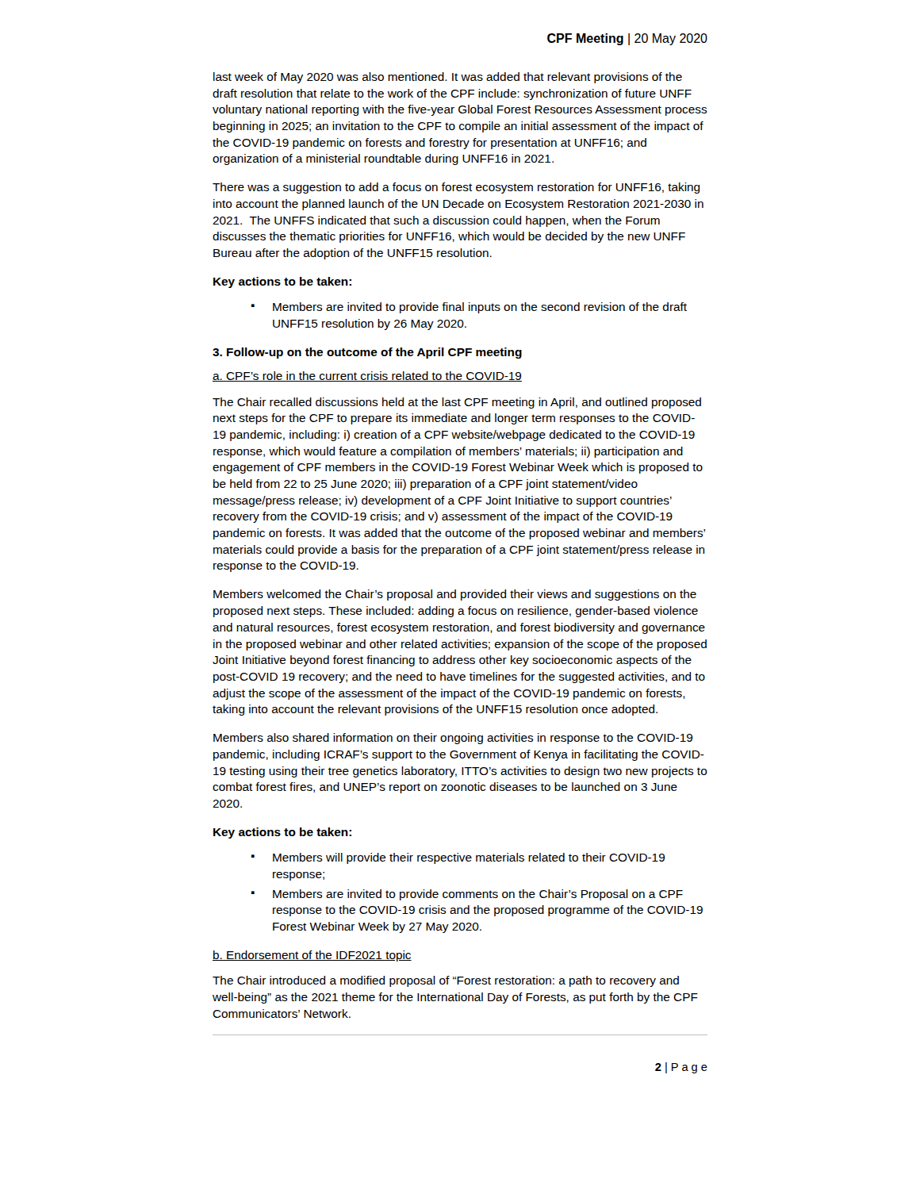CPF Meeting | 20 May 2020
last week of May 2020 was also mentioned. It was added that relevant provisions of the draft resolution that relate to the work of the CPF include: synchronization of future UNFF voluntary national reporting with the five-year Global Forest Resources Assessment process beginning in 2025; an invitation to the CPF to compile an initial assessment of the impact of the COVID-19 pandemic on forests and forestry for presentation at UNFF16; and organization of a ministerial roundtable during UNFF16 in 2021.
There was a suggestion to add a focus on forest ecosystem restoration for UNFF16, taking into account the planned launch of the UN Decade on Ecosystem Restoration 2021-2030 in 2021. The UNFFS indicated that such a discussion could happen, when the Forum discusses the thematic priorities for UNFF16, which would be decided by the new UNFF Bureau after the adoption of the UNFF15 resolution.
Key actions to be taken:
Members are invited to provide final inputs on the second revision of the draft UNFF15 resolution by 26 May 2020.
3. Follow-up on the outcome of the April CPF meeting
a. CPF’s role in the current crisis related to the COVID-19
The Chair recalled discussions held at the last CPF meeting in April, and outlined proposed next steps for the CPF to prepare its immediate and longer term responses to the COVID-19 pandemic, including: i) creation of a CPF website/webpage dedicated to the COVID-19 response, which would feature a compilation of members’ materials; ii) participation and engagement of CPF members in the COVID-19 Forest Webinar Week which is proposed to be held from 22 to 25 June 2020; iii) preparation of a CPF joint statement/video message/press release; iv) development of a CPF Joint Initiative to support countries’ recovery from the COVID-19 crisis; and v) assessment of the impact of the COVID-19 pandemic on forests. It was added that the outcome of the proposed webinar and members’ materials could provide a basis for the preparation of a CPF joint statement/press release in response to the COVID-19.
Members welcomed the Chair’s proposal and provided their views and suggestions on the proposed next steps. These included: adding a focus on resilience, gender-based violence and natural resources, forest ecosystem restoration, and forest biodiversity and governance in the proposed webinar and other related activities; expansion of the scope of the proposed Joint Initiative beyond forest financing to address other key socioeconomic aspects of the post-COVID 19 recovery; and the need to have timelines for the suggested activities, and to adjust the scope of the assessment of the impact of the COVID-19 pandemic on forests, taking into account the relevant provisions of the UNFF15 resolution once adopted.
Members also shared information on their ongoing activities in response to the COVID-19 pandemic, including ICRAF’s support to the Government of Kenya in facilitating the COVID-19 testing using their tree genetics laboratory, ITTO’s activities to design two new projects to combat forest fires, and UNEP’s report on zoonotic diseases to be launched on 3 June 2020.
Key actions to be taken:
Members will provide their respective materials related to their COVID-19 response;
Members are invited to provide comments on the Chair’s Proposal on a CPF response to the COVID-19 crisis and the proposed programme of the COVID-19 Forest Webinar Week by 27 May 2020.
b. Endorsement of the IDF2021 topic
The Chair introduced a modified proposal of “Forest restoration: a path to recovery and well-being” as the 2021 theme for the International Day of Forests, as put forth by the CPF Communicators’ Network.
2 | P a g e